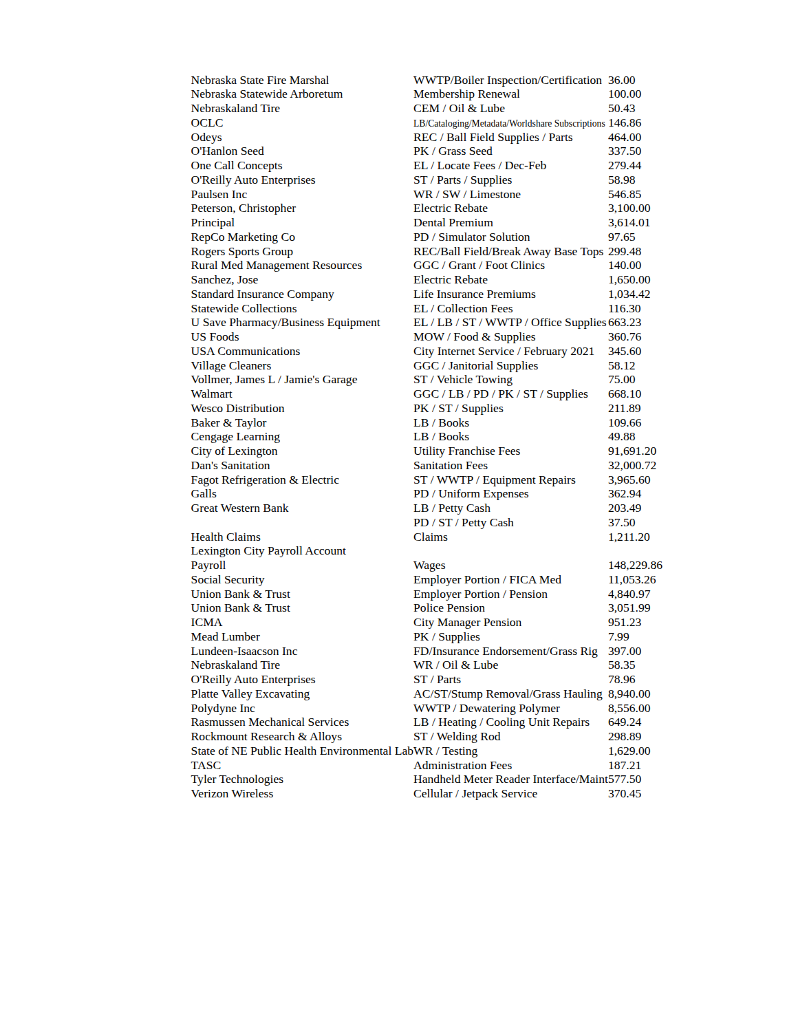| Nebraska State Fire Marshal | WWTP/Boiler Inspection/Certification | 36.00 |
| Nebraska Statewide Arboretum | Membership Renewal | 100.00 |
| Nebraskaland Tire | CEM / Oil & Lube | 50.43 |
| OCLC | LB/Cataloging/Metadata/Worldshare Subscriptions | 146.86 |
| Odeys | REC / Ball Field Supplies / Parts | 464.00 |
| O'Hanlon Seed | PK / Grass Seed | 337.50 |
| One Call Concepts | EL / Locate Fees / Dec-Feb | 279.44 |
| O'Reilly Auto Enterprises | ST / Parts / Supplies | 58.98 |
| Paulsen Inc | WR / SW / Limestone | 546.85 |
| Peterson, Christopher | Electric Rebate | 3,100.00 |
| Principal | Dental Premium | 3,614.01 |
| RepCo Marketing Co | PD / Simulator Solution | 97.65 |
| Rogers Sports Group | REC/Ball Field/Break Away Base Tops | 299.48 |
| Rural Med Management Resources | GGC / Grant / Foot Clinics | 140.00 |
| Sanchez, Jose | Electric Rebate | 1,650.00 |
| Standard Insurance Company | Life Insurance Premiums | 1,034.42 |
| Statewide Collections | EL / Collection Fees | 116.30 |
| U Save Pharmacy/Business Equipment | EL / LB / ST / WWTP / Office Supplies | 663.23 |
| US Foods | MOW / Food & Supplies | 360.76 |
| USA Communications | City Internet Service / February 2021 | 345.60 |
| Village Cleaners | GGC / Janitorial Supplies | 58.12 |
| Vollmer, James L / Jamie's Garage | ST / Vehicle Towing | 75.00 |
| Walmart | GGC / LB / PD / PK / ST / Supplies | 668.10 |
| Wesco Distribution | PK / ST / Supplies | 211.89 |
| Baker & Taylor | LB / Books | 109.66 |
| Cengage Learning | LB / Books | 49.88 |
| City of Lexington | Utility Franchise Fees | 91,691.20 |
| Dan's Sanitation | Sanitation Fees | 32,000.72 |
| Fagot Refrigeration & Electric | ST / WWTP / Equipment Repairs | 3,965.60 |
| Galls | PD / Uniform Expenses | 362.94 |
| Great Western Bank | LB / Petty Cash | 203.49 |
| | PD / ST / Petty Cash | 37.50 |
| Health Claims | Claims | 1,211.20 |
| Lexington City Payroll Account | | |
| Payroll | Wages | 148,229.86 |
| Social Security | Employer Portion / FICA Med | 11,053.26 |
| Union Bank & Trust | Employer Portion / Pension | 4,840.97 |
| Union Bank & Trust | Police Pension | 3,051.99 |
| ICMA | City Manager Pension | 951.23 |
| Mead Lumber | PK / Supplies | 7.99 |
| Lundeen-Isaacson Inc | FD/Insurance Endorsement/Grass Rig | 397.00 |
| Nebraskaland Tire | WR / Oil & Lube | 58.35 |
| O'Reilly Auto Enterprises | ST / Parts | 78.96 |
| Platte Valley Excavating | AC/ST/Stump Removal/Grass Hauling | 8,940.00 |
| Polydyne Inc | WWTP / Dewatering Polymer | 8,556.00 |
| Rasmussen Mechanical Services | LB / Heating / Cooling Unit Repairs | 649.24 |
| Rockmount Research & Alloys | ST / Welding Rod | 298.89 |
| State of NE Public Health Environmental Lab | WR / Testing | 1,629.00 |
| TASC | Administration Fees | 187.21 |
| Tyler Technologies | Handheld Meter Reader Interface/Maint | 577.50 |
| Verizon Wireless | Cellular / Jetpack Service | 370.45 |